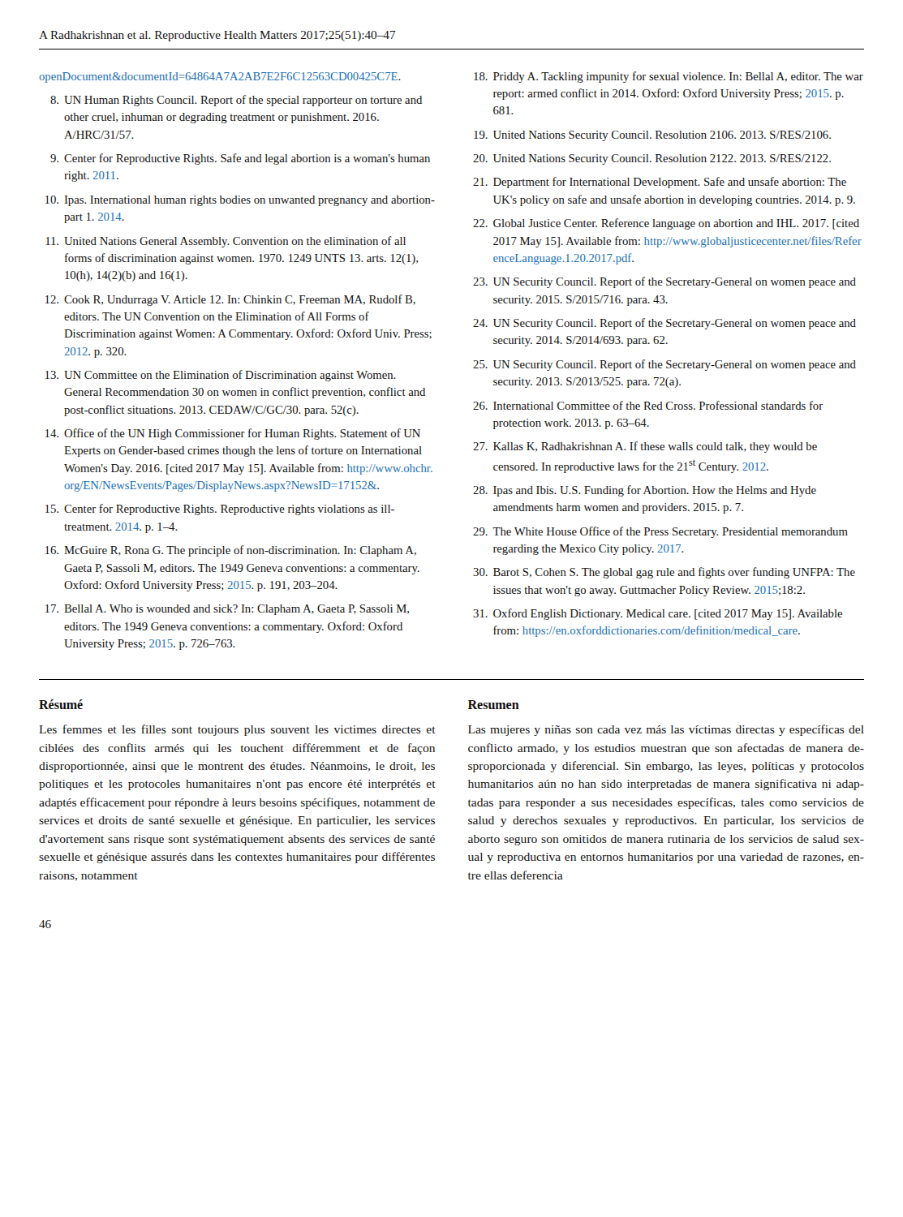A Radhakrishnan et al. Reproductive Health Matters 2017;25(51):40–47
openDocument&documentId=64864A7A2AB7E2F6C12563CD00425C7E.
8. UN Human Rights Council. Report of the special rapporteur on torture and other cruel, inhuman or degrading treatment or punishment. 2016. A/HRC/31/57.
9. Center for Reproductive Rights. Safe and legal abortion is a woman's human right. 2011.
10. Ipas. International human rights bodies on unwanted pregnancy and abortion-part 1. 2014.
11. United Nations General Assembly. Convention on the elimination of all forms of discrimination against women. 1970. 1249 UNTS 13. arts. 12(1), 10(h), 14(2)(b) and 16(1).
12. Cook R, Undurraga V. Article 12. In: Chinkin C, Freeman MA, Rudolf B, editors. The UN Convention on the Elimination of All Forms of Discrimination against Women: A Commentary. Oxford: Oxford Univ. Press; 2012. p. 320.
13. UN Committee on the Elimination of Discrimination against Women. General Recommendation 30 on women in conflict prevention, conflict and post-conflict situations. 2013. CEDAW/C/GC/30. para. 52(c).
14. Office of the UN High Commissioner for Human Rights. Statement of UN Experts on Gender-based crimes though the lens of torture on International Women's Day. 2016. [cited 2017 May 15]. Available from: http://www.ohchr.org/EN/NewsEvents/Pages/DisplayNews.aspx?NewsID=17152&.
15. Center for Reproductive Rights. Reproductive rights violations as ill-treatment. 2014. p. 1–4.
16. McGuire R, Rona G. The principle of non-discrimination. In: Clapham A, Gaeta P, Sassoli M, editors. The 1949 Geneva conventions: a commentary. Oxford: Oxford University Press; 2015. p. 191, 203–204.
17. Bellal A. Who is wounded and sick? In: Clapham A, Gaeta P, Sassoli M, editors. The 1949 Geneva conventions: a commentary. Oxford: Oxford University Press; 2015. p. 726–763.
18. Priddy A. Tackling impunity for sexual violence. In: Bellal A, editor. The war report: armed conflict in 2014. Oxford: Oxford University Press; 2015. p. 681.
19. United Nations Security Council. Resolution 2106. 2013. S/RES/2106.
20. United Nations Security Council. Resolution 2122. 2013. S/RES/2122.
21. Department for International Development. Safe and unsafe abortion: The UK's policy on safe and unsafe abortion in developing countries. 2014. p. 9.
22. Global Justice Center. Reference language on abortion and IHL. 2017. [cited 2017 May 15]. Available from: http://www.globaljusticecenter.net/files/ReferenceLanguage.1.20.2017.pdf.
23. UN Security Council. Report of the Secretary-General on women peace and security. 2015. S/2015/716. para. 43.
24. UN Security Council. Report of the Secretary-General on women peace and security. 2014. S/2014/693. para. 62.
25. UN Security Council. Report of the Secretary-General on women peace and security. 2013. S/2013/525. para. 72(a).
26. International Committee of the Red Cross. Professional standards for protection work. 2013. p. 63–64.
27. Kallas K, Radhakrishnan A. If these walls could talk, they would be censored. In reproductive laws for the 21st Century. 2012.
28. Ipas and Ibis. U.S. Funding for Abortion. How the Helms and Hyde amendments harm women and providers. 2015. p. 7.
29. The White House Office of the Press Secretary. Presidential memorandum regarding the Mexico City policy. 2017.
30. Barot S, Cohen S. The global gag rule and fights over funding UNFPA: The issues that won't go away. Guttmacher Policy Review. 2015;18:2.
31. Oxford English Dictionary. Medical care. [cited 2017 May 15]. Available from: https://en.oxforddictionaries.com/definition/medical_care.
Résumé
Les femmes et les filles sont toujours plus souvent les victimes directes et ciblées des conflits armés qui les touchent différemment et de façon disproportionnée, ainsi que le montrent des études. Néanmoins, le droit, les politiques et les protocoles humanitaires n'ont pas encore été interprétés et adaptés efficacement pour répondre à leurs besoins spécifiques, notamment de services et droits de santé sexuelle et génésique. En particulier, les services d'avortement sans risque sont systématiquement absents des services de santé sexuelle et génésique assurés dans les contextes humanitaires pour différentes raisons, notamment
Resumen
Las mujeres y niñas son cada vez más las víctimas directas y específicas del conflicto armado, y los estudios muestran que son afectadas de manera desproporcionada y diferencial. Sin embargo, las leyes, políticas y protocolos humanitarios aún no han sido interpretadas de manera significativa ni adaptadas para responder a sus necesidades específicas, tales como servicios de salud y derechos sexuales y reproductivos. En particular, los servicios de aborto seguro son omitidos de manera rutinaria de los servicios de salud sexual y reproductiva en entornos humanitarios por una variedad de razones, entre ellas deferencia
46